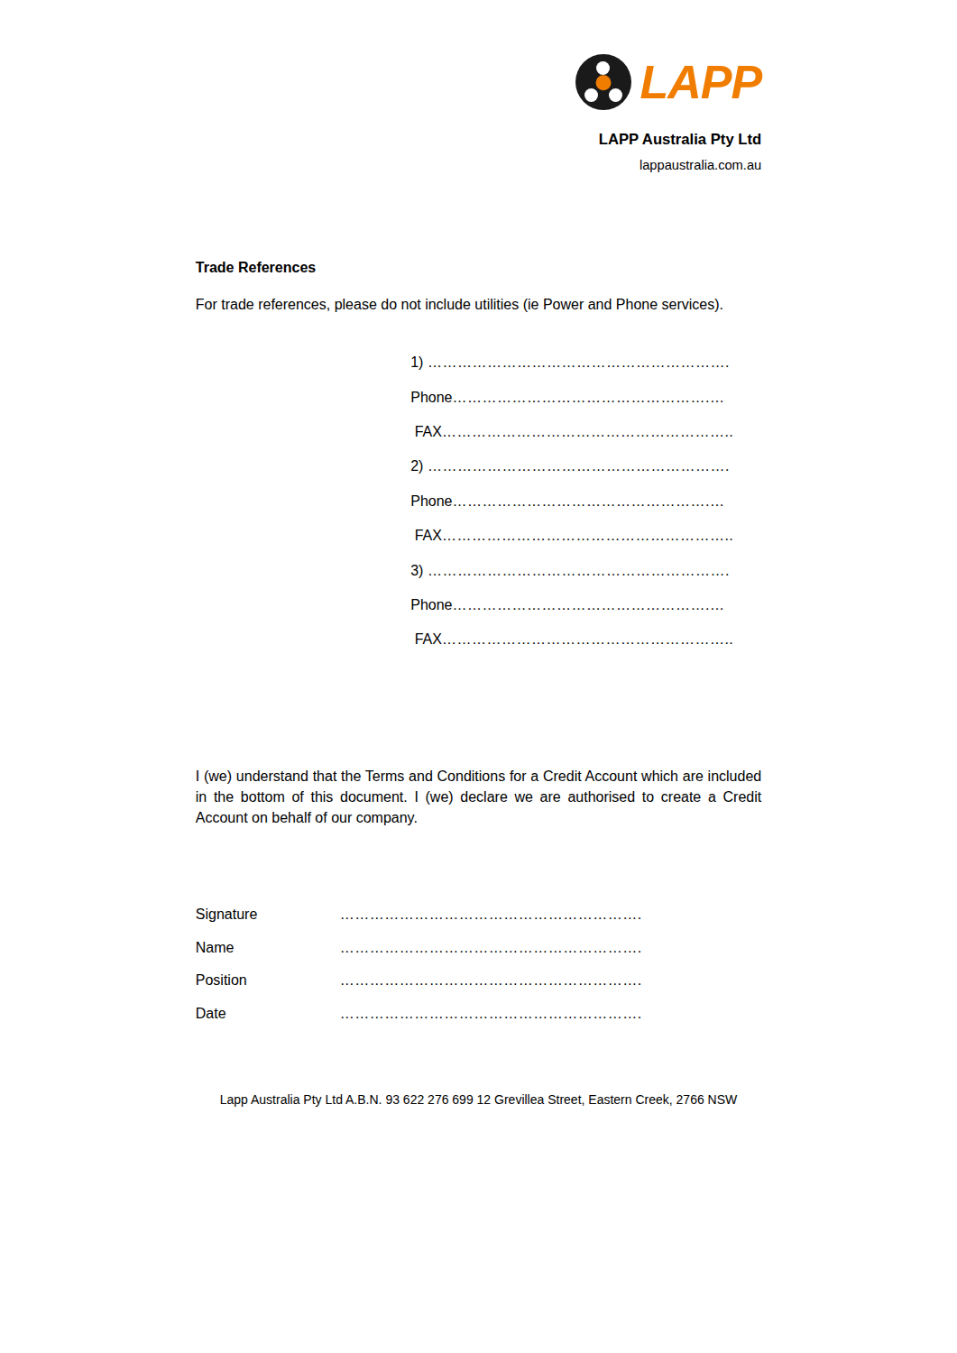LAPP
LAPP Australia Pty Ltd
lappaustralia.com.au
Trade References
For trade references, please do not include utilities (ie Power and Phone services).
1) …………………………………………………….
Phone…………………………………………….…
FAX…………………………………………………..
2) …………………………………………………….
Phone…………………………………………….…
FAX…………………………………………………..
3) …………………………………………………….
Phone…………………………………………….…
FAX…………………………………………………..
I (we) understand that the Terms and Conditions for a Credit Account which are included in the bottom of this document. I (we) declare we are authorised to create a Credit Account on behalf of our company.
| Signature | ……………………………………………………. |
| Name | ……………………………………………………. |
| Position | ……………………………………………………. |
| Date | ……………………………………………………. |
Lapp Australia Pty Ltd A.B.N. 93 622 276 699 12 Grevillea Street, Eastern Creek, 2766 NSW